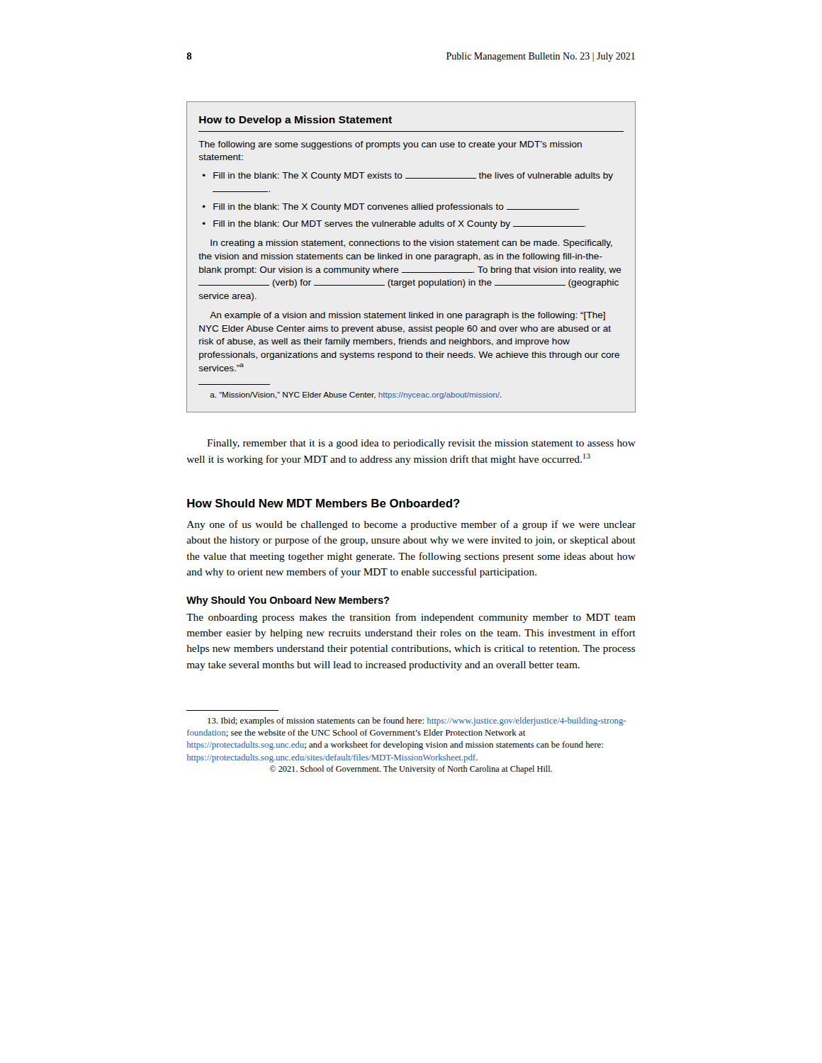8 Public Management Bulletin No. 23 | July 2021
How to Develop a Mission Statement
The following are some suggestions of prompts you can use to create your MDT’s mission statement:
Fill in the blank: The X County MDT exists to the lives of vulnerable adults by .
Fill in the blank: The X County MDT convenes allied professionals to .
Fill in the blank: Our MDT serves the vulnerable adults of X County by .
In creating a mission statement, connections to the vision statement can be made. Specifically, the vision and mission statements can be linked in one paragraph, as in the following fill-in-the-blank prompt: Our vision is a community where . To bring that vision into reality, we (verb) for (target population) in the (geographic service area).
An example of a vision and mission statement linked in one paragraph is the following: “[The] NYC Elder Abuse Center aims to prevent abuse, assist people 60 and over who are abused or at risk of abuse, as well as their family members, friends and neighbors, and improve how professionals, organizations and systems respond to their needs. We achieve this through our core services.”a
a. “Mission/Vision,” NYC Elder Abuse Center, https://nyceac.org/about/mission/.
Finally, remember that it is a good idea to periodically revisit the mission statement to assess how well it is working for your MDT and to address any mission drift that might have occurred.13
How Should New MDT Members Be Onboarded?
Any one of us would be challenged to become a productive member of a group if we were unclear about the history or purpose of the group, unsure about why we were invited to join, or skeptical about the value that meeting together might generate. The following sections present some ideas about how and why to orient new members of your MDT to enable successful participation.
Why Should You Onboard New Members?
The onboarding process makes the transition from independent community member to MDT team member easier by helping new recruits understand their roles on the team. This investment in effort helps new members understand their potential contributions, which is critical to retention. The process may take several months but will lead to increased productivity and an overall better team.
13. Ibid; examples of mission statements can be found here: https://www.justice.gov/elderjustice/4-building-strong-foundation; see the website of the UNC School of Government’s Elder Protection Network at https://protectadults.sog.unc.edu; and a worksheet for developing vision and mission statements can be found here: https://protectadults.sog.unc.edu/sites/default/files/MDT-MissionWorksheet.pdf.
© 2021. School of Government. The University of North Carolina at Chapel Hill.